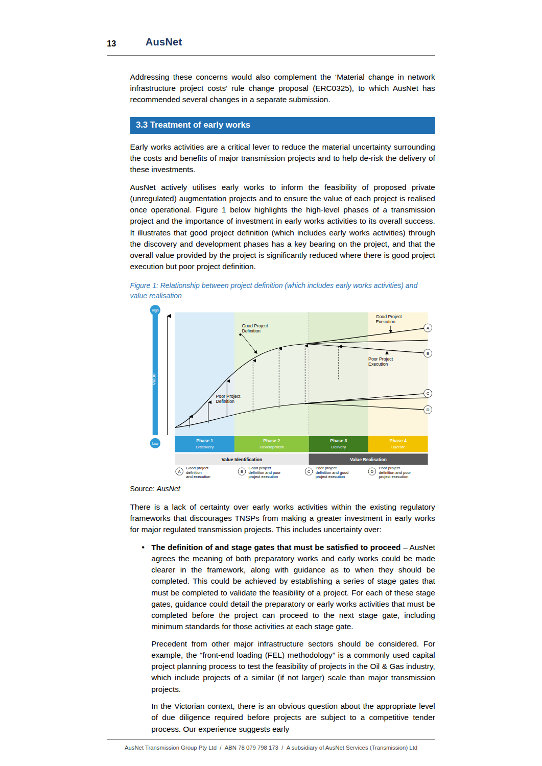13
AusNet
Addressing these concerns would also complement the ‘Material change in network infrastructure project costs’ rule change proposal (ERC0325), to which AusNet has recommended several changes in a separate submission.
3.3 Treatment of early works
Early works activities are a critical lever to reduce the material uncertainty surrounding the costs and benefits of major transmission projects and to help de-risk the delivery of these investments.
AusNet actively utilises early works to inform the feasibility of proposed private (unregulated) augmentation projects and to ensure the value of each project is realised once operational. Figure 1 below highlights the high-level phases of a transmission project and the importance of investment in early works activities to its overall success. It illustrates that good project definition (which includes early works activities) through the discovery and development phases has a key bearing on the project, and that the overall value provided by the project is significantly reduced where there is good project execution but poor project definition.
Figure 1: Relationship between project definition (which includes early works activities) and value realisation
Value High Low Good Project Definition Good Project Execution Poor Project Execution Poor Project Definition A B C D Phase 1 Discovery Phase 2 Development Phase 3 Delivery Phase 4 Operate Value Identification Value Realisation A Good project definition and execution B Good project definition and poor project execution C Poor project definition and good project execution D Poor project definition and poor project execution
Source: AusNet
There is a lack of certainty over early works activities within the existing regulatory frameworks that discourages TNSPs from making a greater investment in early works for major regulated transmission projects. This includes uncertainty over:
The definition of and stage gates that must be satisfied to proceed – AusNet agrees the meaning of both preparatory works and early works could be made clearer in the framework, along with guidance as to when they should be completed. This could be achieved by establishing a series of stage gates that must be completed to validate the feasibility of a project. For each of these stage gates, guidance could detail the preparatory or early works activities that must be completed before the project can proceed to the next stage gate, including minimum standards for those activities at each stage gate.
Precedent from other major infrastructure sectors should be considered. For example, the “front-end loading (FEL) methodology” is a commonly used capital project planning process to test the feasibility of projects in the Oil & Gas industry, which include projects of a similar (if not larger) scale than major transmission projects.
In the Victorian context, there is an obvious question about the appropriate level of due diligence required before projects are subject to a competitive tender process. Our experience suggests early
AusNet Transmission Group Pty Ltd / ABN 78 079 798 173 / A subsidiary of AusNet Services (Transmission) Ltd